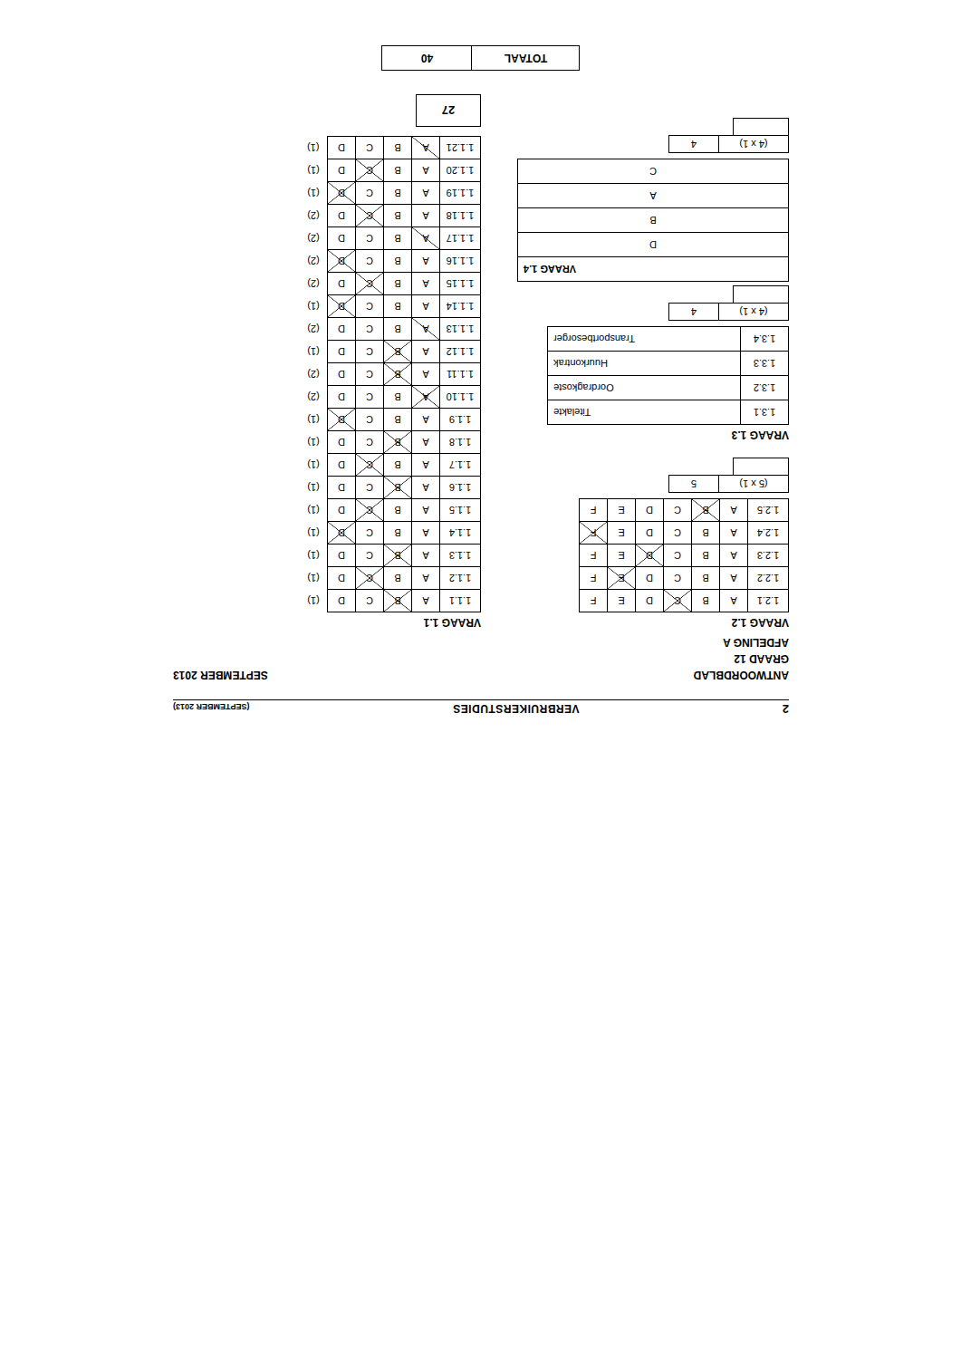2
VERBRUIKERSTUDIES
(SEPTEMBER 2013)
ANTWOORDBLAD
GRAAD 12
AFDELING A
SEPTEMBER 2013
VRAAG 1.2
| 1.2.1 | A | B | C | D | E | F |
| 1.2.2 | A | B | C | D | E | F |
| 1.2.3 | A | B | C | D | E | F |
| 1.2.4 | A | B | C | D | E | F |
| 1.2.5 | A | B | C | D | E | F |
(5 x 1)
5
VRAAG 1.3
| 1.3.1 | Titelakte |
| 1.3.2 | Oordragkoste |
| 1.3.3 | Huurkontrak |
| 1.3.4 | Transportbesorger |
(4 x 1)
4
| VRAAG 1.4 |
| D |
| B |
| A |
| C |
(4 x 1)
4
VRAAG 1.1
| 1.1.1 | A | B | C | D | (1) |
| 1.1.2 | A | B | C | D | (1) |
| 1.1.3 | A | B | C | D | (1) |
| 1.1.4 | A | B | C | D | (1) |
| 1.1.5 | A | B | C | D | (1) |
| 1.1.6 | A | B | C | D | (1) |
| 1.1.7 | A | B | C | D | (1) |
| 1.1.8 | A | B | C | D | (1) |
| 1.1.9 | A | B | C | D | (1) |
| 1.1.10 | A | B | C | D | (2) |
| 1.1.11 | A | B | C | D | (2) |
| 1.1.12 | A | B | C | D | (1) |
| 1.1.13 | A | B | C | D | (2) |
| 1.1.14 | A | B | C | D | (1) |
| 1.1.15 | A | B | C | D | (2) |
| 1.1.16 | A | B | C | D | (2) |
| 1.1.17 | A | B | C | D | (2) |
| 1.1.18 | A | B | C | D | (2) |
| 1.1.19 | A | B | C | D | (1) |
| 1.1.20 | A | B | C | D | (1) |
| 1.1.21 | A | B | C | D | (1) |
27
| TOTAAL | 40 |